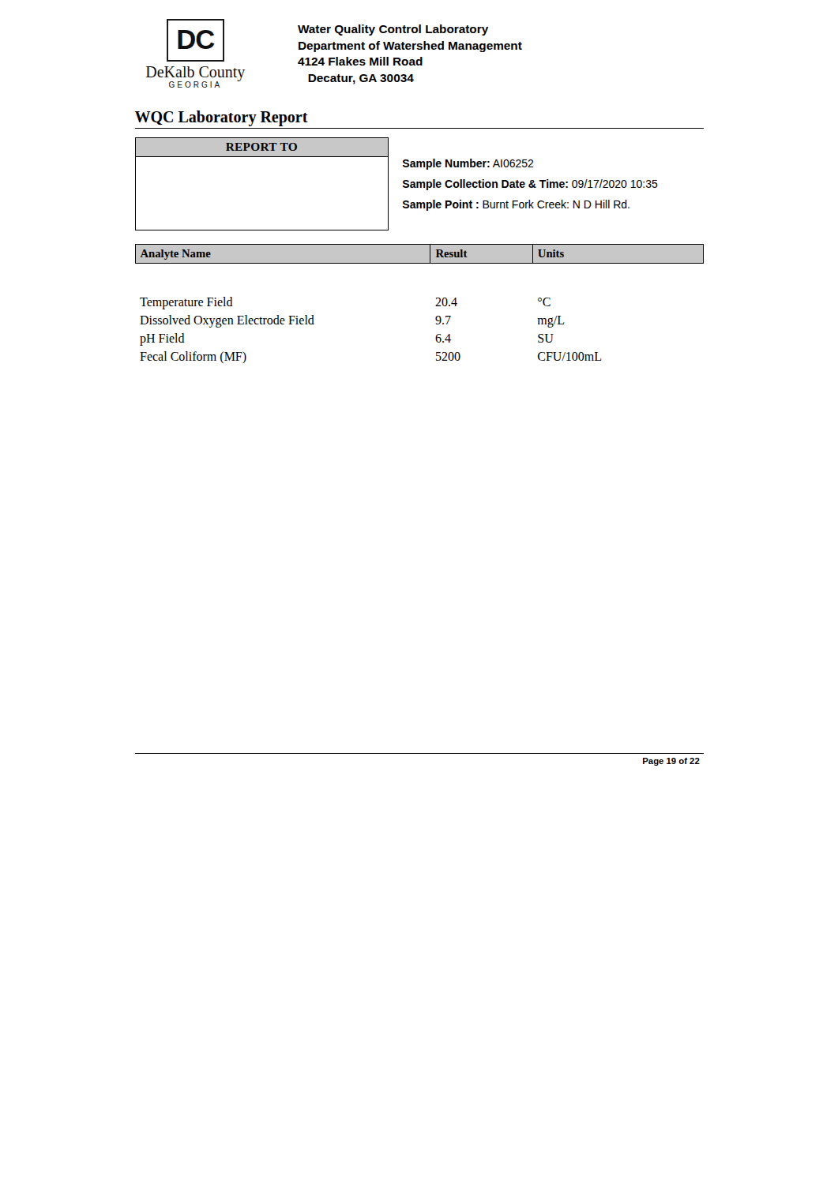DC
DeKalb County
GEORGIA
Water Quality Control Laboratory
Department of Watershed Management
4124 Flakes Mill Road
Decatur, GA 30034
WQC Laboratory Report
REPORT TO
Sample Number: AI06252
Sample Collection Date & Time: 09/17/2020 10:35
Sample Point : Burnt Fork Creek: N D Hill Rd.
| Analyte Name | Result | Units |
| --- | --- | --- |
| Temperature Field | 20.4 | °C |
| Dissolved Oxygen Electrode Field | 9.7 | mg/L |
| pH Field | 6.4 | SU |
| Fecal Coliform (MF) | 5200 | CFU/100mL |
Page 19 of 22